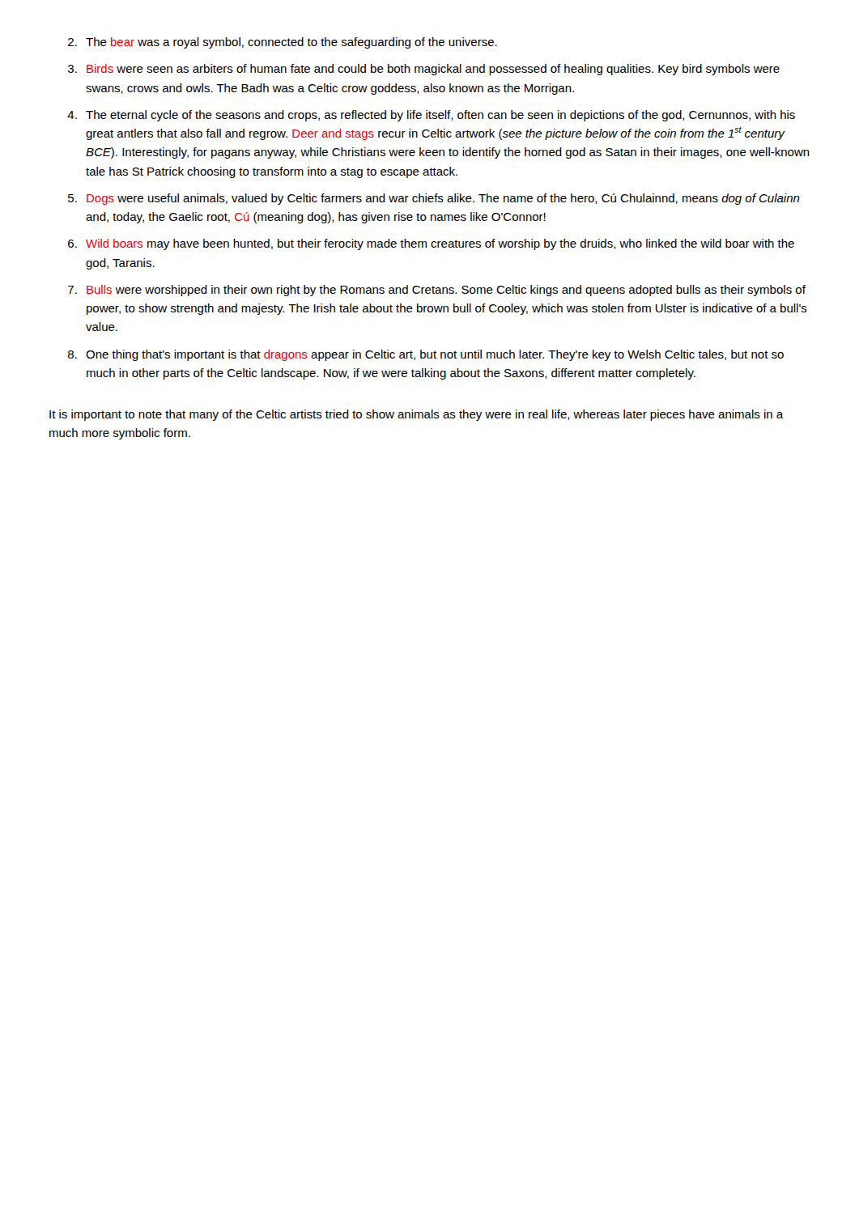The bear was a royal symbol, connected to the safeguarding of the universe.
Birds were seen as arbiters of human fate and could be both magickal and possessed of healing qualities. Key bird symbols were swans, crows and owls. The Badh was a Celtic crow goddess, also known as the Morrigan.
The eternal cycle of the seasons and crops, as reflected by life itself, often can be seen in depictions of the god, Cernunnos, with his great antlers that also fall and regrow. Deer and stags recur in Celtic artwork (see the picture below of the coin from the 1st century BCE). Interestingly, for pagans anyway, while Christians were keen to identify the horned god as Satan in their images, one well-known tale has St Patrick choosing to transform into a stag to escape attack.
Dogs were useful animals, valued by Celtic farmers and war chiefs alike. The name of the hero, Cú Chulainnd, means dog of Culainn and, today, the Gaelic root, Cú (meaning dog), has given rise to names like O'Connor!
Wild boars may have been hunted, but their ferocity made them creatures of worship by the druids, who linked the wild boar with the god, Taranis.
Bulls were worshipped in their own right by the Romans and Cretans. Some Celtic kings and queens adopted bulls as their symbols of power, to show strength and majesty. The Irish tale about the brown bull of Cooley, which was stolen from Ulster is indicative of a bull's value.
One thing that's important is that dragons appear in Celtic art, but not until much later. They're key to Welsh Celtic tales, but not so much in other parts of the Celtic landscape. Now, if we were talking about the Saxons, different matter completely.
It is important to note that many of the Celtic artists tried to show animals as they were in real life, whereas later pieces have animals in a much more symbolic form.